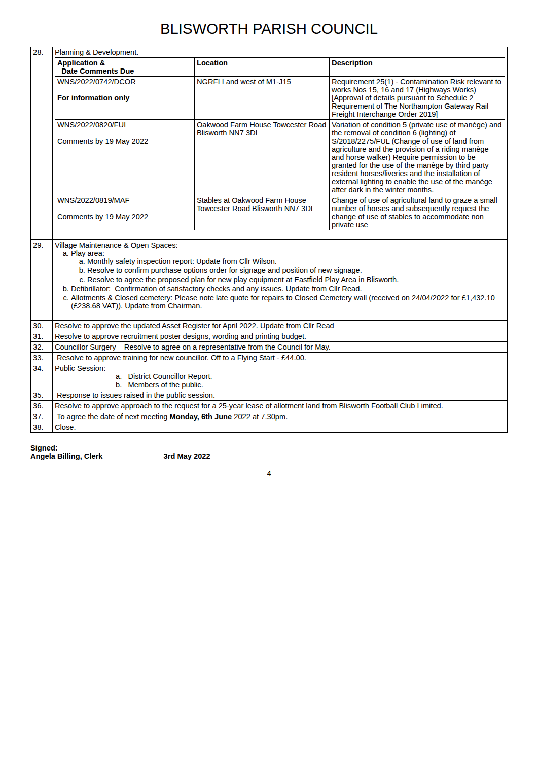BLISWORTH PARISH COUNCIL
| 28. | Planning & Development. / Application & Date Comments Due / Location / Description / / --- / --- / --- / / WNS/2022/0742/DCOR For information only / NGRFI Land west of M1-J15 / Requirement 25(1) - Contamination Risk relevant to works Nos 15, 16 and 17 (Highways Works) [Approval of details pursuant to Schedule 2 Requirement of The Northampton Gateway Rail Freight Interchange Order 2019] / / WNS/2022/0820/FUL Comments by 19 May 2022 / Oakwood Farm House Towcester Road Blisworth NN7 3DL / Variation of condition 5 (private use of manège) and the removal of condition 6 (lighting) of S/2018/2275/FUL (Change of use of land from agriculture and the provision of a riding manège and horse walker) Require permission to be granted for the use of the manège by third party resident horses/liveries and the installation of external lighting to enable the use of the manège after dark in the winter months. / / WNS/2022/0819/MAF Comments by 19 May 2022 / Stables at Oakwood Farm House Towcester Road Blisworth NN7 3DL / Change of use of agricultural land to graze a small number of horses and subsequently request the change of use of stables to accommodate non private use / |
| 29. | Village Maintenance & Open Spaces: Play area: Monthly safety inspection report: Update from Cllr Wilson. Resolve to confirm purchase options order for signage and position of new signage. Resolve to agree the proposed plan for new play equipment at Eastfield Play Area in Blisworth. Defibrillator: Confirmation of satisfactory checks and any issues. Update from Cllr Read. Allotments & Closed cemetery: Please note late quote for repairs to Closed Cemetery wall (received on 24/04/2022 for £1,432.10 (£238.68 VAT)). Update from Chairman. |
| 30. | Resolve to approve the updated Asset Register for April 2022. Update from Cllr Read |
| 31. | Resolve to approve recruitment poster designs, wording and printing budget. |
| 32. | Councillor Surgery – Resolve to agree on a representative from the Council for May. |
| 33. | Resolve to approve training for new councillor. Off to a Flying Start - £44.00. |
| 34. | Public Session: a. District Councillor Report. b. Members of the public. |
| 35. | Response to issues raised in the public session. |
| 36. | Resolve to approve approach to the request for a 25-year lease of allotment land from Blisworth Football Club Limited. |
| 37. | To agree the date of next meeting Monday, 6th June 2022 at 7.30pm. |
| 38. | Close. |
Signed:
Angela Billing, Clerk 3rd May 2022
4